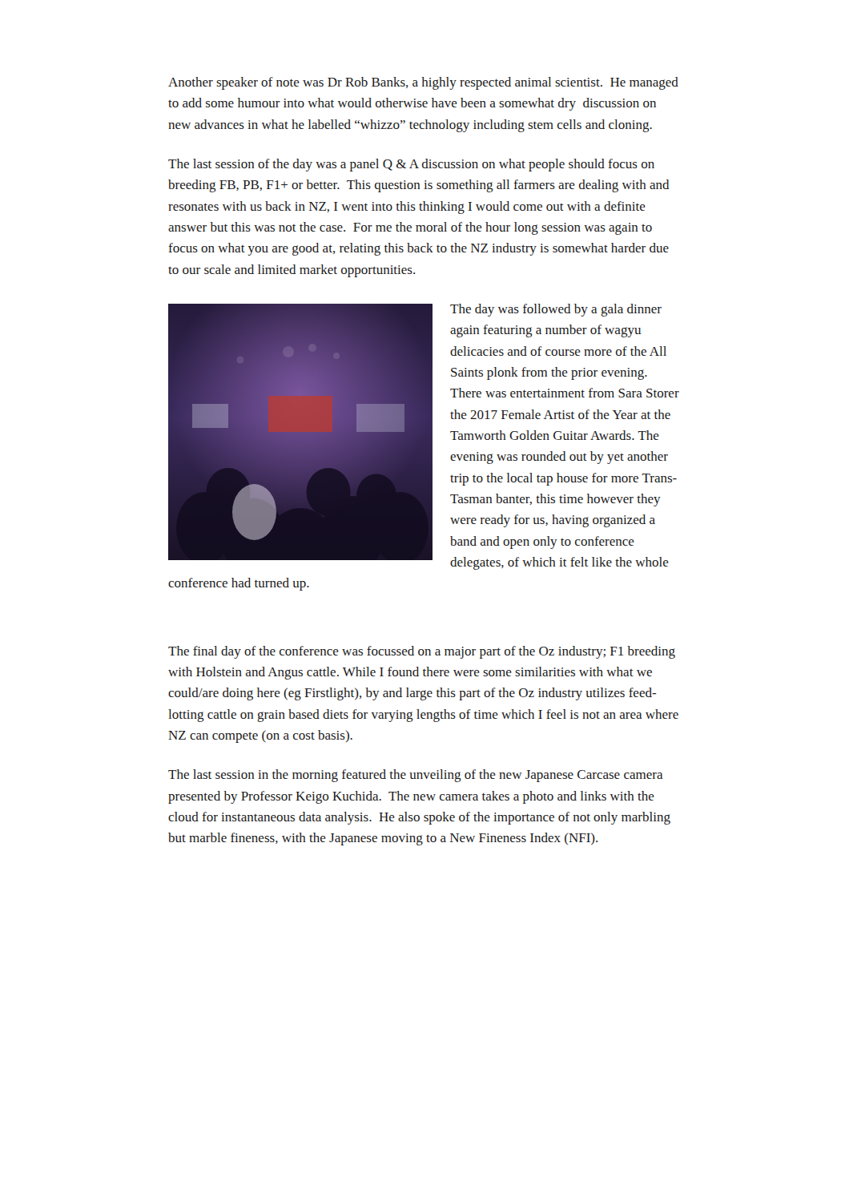Another speaker of note was Dr Rob Banks, a highly respected animal scientist. He managed to add some humour into what would otherwise have been a somewhat dry discussion on new advances in what he labelled “whizzo” technology including stem cells and cloning.
The last session of the day was a panel Q & A discussion on what people should focus on breeding FB, PB, F1+ or better. This question is something all farmers are dealing with and resonates with us back in NZ, I went into this thinking I would come out with a definite answer but this was not the case. For me the moral of the hour long session was again to focus on what you are good at, relating this back to the NZ industry is somewhat harder due to our scale and limited market opportunities.
The day was followed by a gala dinner again featuring a number of wagyu delicacies and of course more of the All Saints plonk from the prior evening. There was entertainment from Sara Storer the 2017 Female Artist of the Year at the Tamworth Golden Guitar Awards. The evening was rounded out by yet another trip to the local tap house for more Trans-Tasman banter, this time however they were ready for us, having organized a band and open only to conference delegates, of which it felt like the whole conference had turned up.
The final day of the conference was focussed on a major part of the Oz industry; F1 breeding with Holstein and Angus cattle. While I found there were some similarities with what we could/are doing here (eg Firstlight), by and large this part of the Oz industry utilizes feed-lotting cattle on grain based diets for varying lengths of time which I feel is not an area where NZ can compete (on a cost basis).
The last session in the morning featured the unveiling of the new Japanese Carcase camera presented by Professor Keigo Kuchida. The new camera takes a photo and links with the cloud for instantaneous data analysis. He also spoke of the importance of not only marbling but marble fineness, with the Japanese moving to a New Fineness Index (NFI).